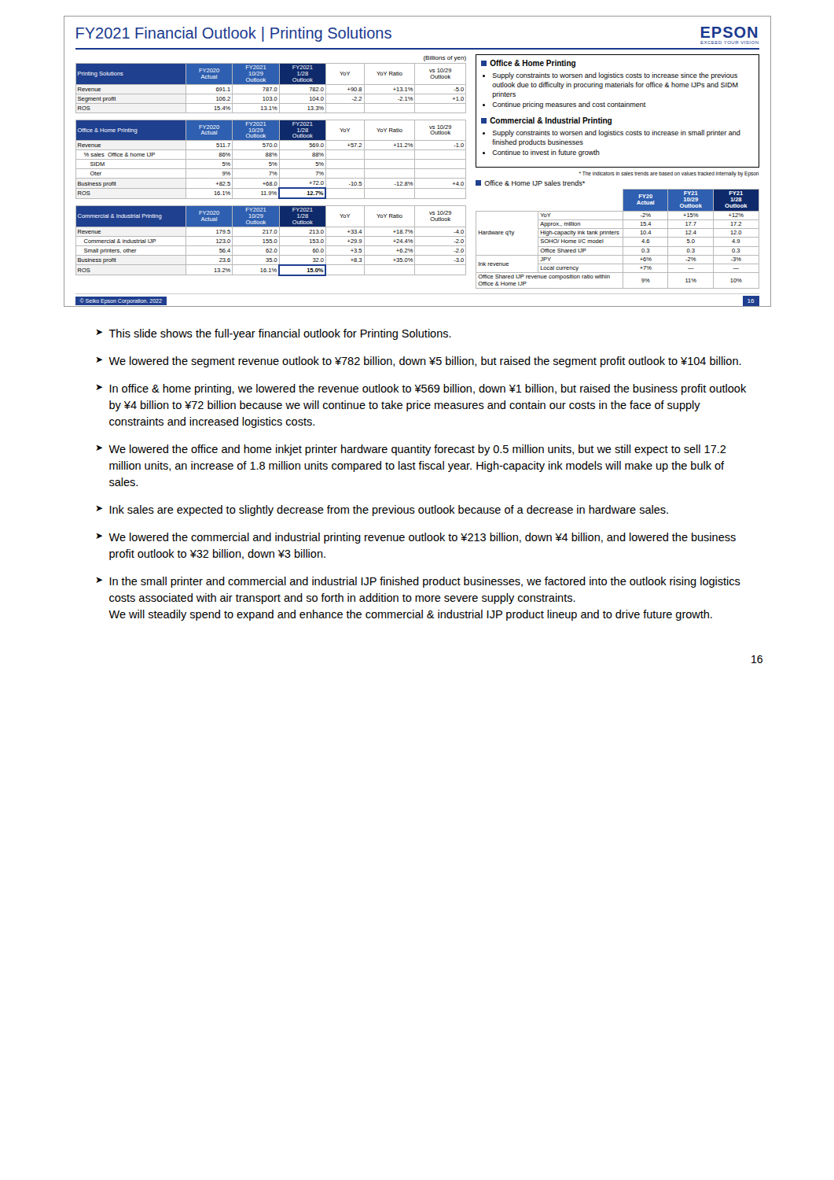FY2021 Financial Outlook|Printing Solutions
EPSON
EXCEED YOUR VISION
(Billions of yen)
| Printing Solutions | FY2020 Actual | FY2021 10/29 Outlook | FY2021 1/28 Outlook | YoY | YoY Ratio | vs 10/29 Outlook |
| --- | --- | --- | --- | --- | --- | --- |
| Revenue | 691.1 | 787.0 | 782.0 | +90.8 | +13.1% | -5.0 |
| Segment profit | 106.2 | 103.0 | 104.0 | -2.2 | -2.1% | +1.0 |
| ROS | 15.4% | 13.1% | 13.3% | | | |
| Office & Home Printing | FY2020 Actual | FY2021 10/29 Outlook | FY2021 1/28 Outlook | YoY | YoY Ratio | vs 10/29 Outlook |
| --- | --- | --- | --- | --- | --- | --- |
| Revenue | 511.7 | 570.0 | 569.0 | +57.2 | +11.2% | -1.0 |
| % sales Office & home IJP | 86% | 88% | 88% | | | |
| SIDM | 5% | 5% | 5% | | | |
| Oter | 9% | 7% | 7% | | | |
| Business profit | +82.5 | +68.0 | +72.0 | -10.5 | -12.8% | +4.0 |
| ROS | 16.1% | 11.9% | 12.7% | | | |
| Commercial & Industrial Printing | FY2020 Actual | FY2021 10/29 Outlook | FY2021 1/28 Outlook | YoY | YoY Ratio | vs 10/29 Outlook |
| --- | --- | --- | --- | --- | --- | --- |
| Revenue | 179.5 | 217.0 | 213.0 | +33.4 | +18.7% | -4.0 |
| Commercial & industrial IJP | 123.0 | 155.0 | 153.0 | +29.9 | +24.4% | -2.0 |
| Small printers, other | 56.4 | 62.0 | 60.0 | +3.5 | +6.2% | -2.0 |
| Business profit | 23.6 | 35.0 | 32.0 | +8.3 | +35.0% | -3.0 |
| ROS | 13.2% | 16.1% | 15.0% | | | |
Office & Home Printing
Supply constraints to worsen and logistics costs to increase since the previous outlook due to difficulty in procuring materials for office & home IJPs and SIDM printers
Continue pricing measures and cost containment
Commercial & Industrial Printing
Supply constraints to worsen and logistics costs to increase in small printer and finished products businesses
Continue to invest in future growth
* The indicators in sales trends are based on values tracked internally by Epson
Office & Home IJP sales trends*
| | FY20 Actual | FY21 10/29 Outlook | FY21 1/28 Outlook |
| --- | --- | --- | --- |
| Hardware q'ty | YoY | -2% | +15% | +12% |
| Approx., million | 15.4 | 17.7 | 17.2 |
| High-capacity ink tank printers | 10.4 | 12.4 | 12.0 |
| SOHO/ Home I/C model | 4.6 | 5.0 | 4.9 |
| Office Shared IJP | 0.3 | 0.3 | 0.3 |
| Ink revenue | JPY | +6% | -2% | -3% |
| Local currency | +7% | — | — |
| Office Shared IJP revenue composition ratio within Office & Home IJP | 9% | 11% | 10% |
© Seiko Epson Corporation. 2022 16
This slide shows the full-year financial outlook for Printing Solutions.
We lowered the segment revenue outlook to ¥782 billion, down ¥5 billion, but raised the segment profit outlook to ¥104 billion.
In office & home printing, we lowered the revenue outlook to ¥569 billion, down ¥1 billion, but raised the business profit outlook by ¥4 billion to ¥72 billion because we will continue to take price measures and contain our costs in the face of supply constraints and increased logistics costs.
We lowered the office and home inkjet printer hardware quantity forecast by 0.5 million units, but we still expect to sell 17.2 million units, an increase of 1.8 million units compared to last fiscal year. High-capacity ink models will make up the bulk of sales.
Ink sales are expected to slightly decrease from the previous outlook because of a decrease in hardware sales.
We lowered the commercial and industrial printing revenue outlook to ¥213 billion, down ¥4 billion, and lowered the business profit outlook to ¥32 billion, down ¥3 billion.
In the small printer and commercial and industrial IJP finished product businesses, we factored into the outlook rising logistics costs associated with air transport and so forth in addition to more severe supply constraints.
We will steadily spend to expand and enhance the commercial & industrial IJP product lineup and to drive future growth.
16